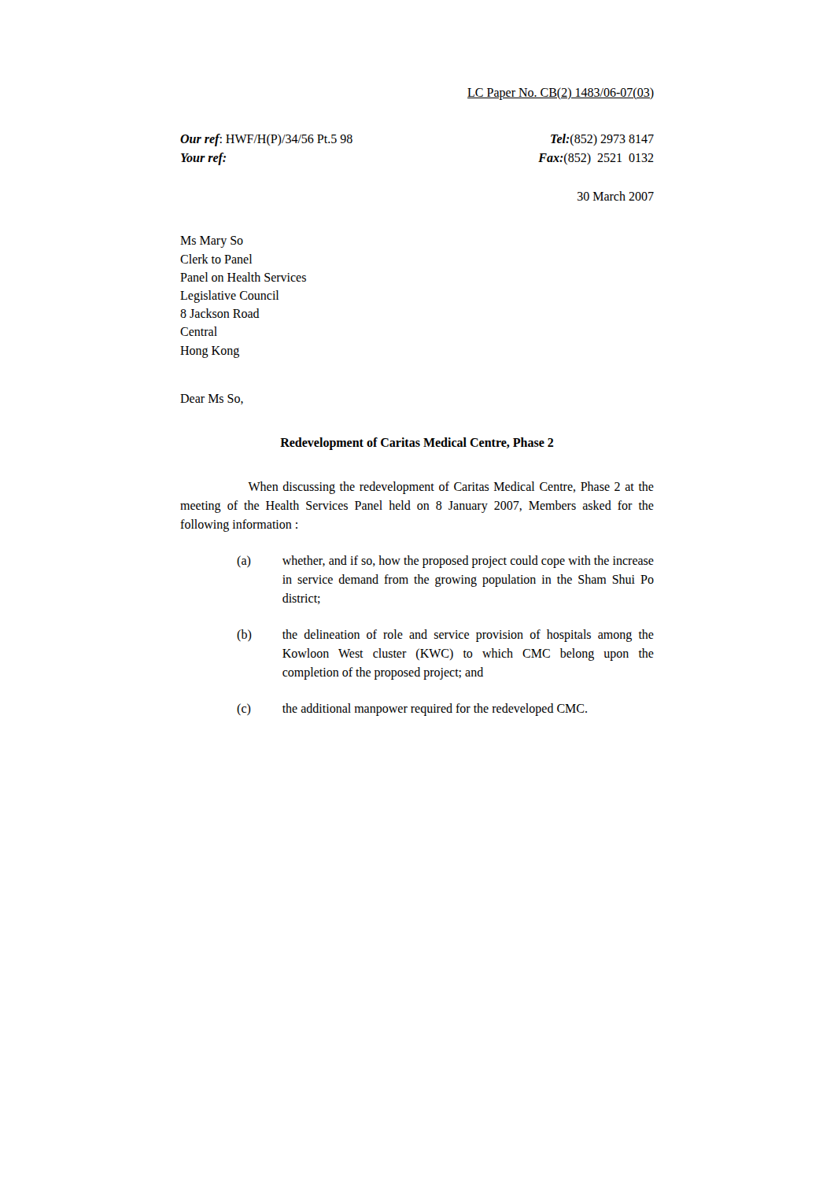LC Paper No. CB(2) 1483/06-07(03)
| Our ref : HWF/H(P)/34/56 Pt.5 98 | Tel: (852) 2973 8147 |
| Your ref: | Fax: (852) 2521 0132 |
30 March 2007
Ms Mary So
Clerk to Panel
Panel on Health Services
Legislative Council
8 Jackson Road
Central
Hong Kong
Dear Ms So,
Redevelopment of Caritas Medical Centre, Phase 2
When discussing the redevelopment of Caritas Medical Centre, Phase 2 at the meeting of the Health Services Panel held on 8 January 2007, Members asked for the following information :
(a) whether, and if so, how the proposed project could cope with the increase in service demand from the growing population in the Sham Shui Po district;
(b) the delineation of role and service provision of hospitals among the Kowloon West cluster (KWC) to which CMC belong upon the completion of the proposed project; and
(c) the additional manpower required for the redeveloped CMC.